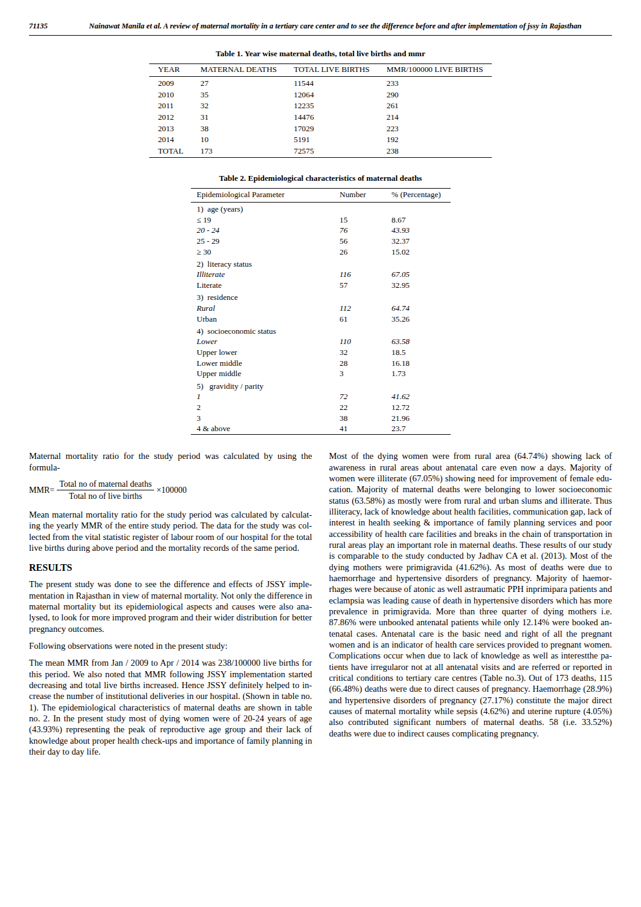71135
Nainawat Manila et al. A review of maternal mortality in a tertiary care center and to see the difference before and after implementation of jssy in Rajasthan
Table 1. Year wise maternal deaths, total live births and mmr
| YEAR | MATERNAL DEATHS | TOTAL LIVE BIRTHS | MMR/100000 LIVE BIRTHS |
| --- | --- | --- | --- |
| 2009 | 27 | 11544 | 233 |
| 2010 | 35 | 12064 | 290 |
| 2011 | 32 | 12235 | 261 |
| 2012 | 31 | 14476 | 214 |
| 2013 | 38 | 17029 | 223 |
| 2014 | 10 | 5191 | 192 |
| TOTAL | 173 | 72575 | 238 |
Table 2. Epidemiological characteristics of maternal deaths
| Epidemiological Parameter | Number | % (Percentage) |
| --- | --- | --- |
| 1) age (years) | | |
| ≤ 19 | 15 | 8.67 |
| 20 - 24 | 76 | 43.93 |
| 25 - 29 | 56 | 32.37 |
| ≥ 30 | 26 | 15.02 |
| 2) literacy status | | |
| Illiterate | 116 | 67.05 |
| Literate | 57 | 32.95 |
| 3) residence | | |
| Rural | 112 | 64.74 |
| Urban | 61 | 35.26 |
| 4) socioeconomic status | | |
| Lower | 110 | 63.58 |
| Upper lower | 32 | 18.5 |
| Lower middle | 28 | 16.18 |
| Upper middle | 3 | 1.73 |
| 5) gravidity / parity | | |
| 1 | 72 | 41.62 |
| 2 | 22 | 12.72 |
| 3 | 38 | 21.96 |
| 4 & above | 41 | 23.7 |
Maternal mortality ratio for the study period was calculated by using the formula-
MMR= Total no of maternal deaths Total no of live births ×100000
Mean maternal mortality ratio for the study period was calculated by calculating the yearly MMR of the entire study period. The data for the study was collected from the vital statistic register of labour room of our hospital for the total live births during above period and the mortality records of the same period.
RESULTS
The present study was done to see the difference and effects of JSSY implementation in Rajasthan in view of maternal mortality. Not only the difference in maternal mortality but its epidemiological aspects and causes were also analysed, to look for more improved program and their wider distribution for better pregnancy outcomes.
Following observations were noted in the present study:
The mean MMR from Jan / 2009 to Apr / 2014 was 238/100000 live births for this period. We also noted that MMR following JSSY implementation started decreasing and total live births increased. Hence JSSY definitely helped to increase the number of institutional deliveries in our hospital. (Shown in table no. 1). The epidemiological characteristics of maternal deaths are shown in table no. 2. In the present study most of dying women were of 20-24 years of age (43.93%) representing the peak of reproductive age group and their lack of knowledge about proper health check-ups and importance of family planning in their day to day life.
Most of the dying women were from rural area (64.74%) showing lack of awareness in rural areas about antenatal care even now a days. Majority of women were illiterate (67.05%) showing need for improvement of female education. Majority of maternal deaths were belonging to lower socioeconomic status (63.58%) as mostly were from rural and urban slums and illiterate. Thus illiteracy, lack of knowledge about health facilities, communication gap, lack of interest in health seeking & importance of family planning services and poor accessibility of health care facilities and breaks in the chain of transportation in rural areas play an important role in maternal deaths. These results of our study is comparable to the study conducted by Jadhav CA et al. (2013). Most of the dying mothers were primigravida (41.62%). As most of deaths were due to haemorrhage and hypertensive disorders of pregnancy. Majority of haemorrhages were because of atonic as well astraumatic PPH inprimipara patients and eclampsia was leading cause of death in hypertensive disorders which has more prevalence in primigravida. More than three quarter of dying mothers i.e. 87.86% were unbooked antenatal patients while only 12.14% were booked antenatal cases. Antenatal care is the basic need and right of all the pregnant women and is an indicator of health care services provided to pregnant women. Complications occur when due to lack of knowledge as well as interestthe patients have irregularor not at all antenatal visits and are referred or reported in critical conditions to tertiary care centres (Table no.3). Out of 173 deaths, 115 (66.48%) deaths were due to direct causes of pregnancy. Haemorrhage (28.9%) and hypertensive disorders of pregnancy (27.17%) constitute the major direct causes of maternal mortality while sepsis (4.62%) and uterine rupture (4.05%) also contributed significant numbers of maternal deaths. 58 (i.e. 33.52%) deaths were due to indirect causes complicating pregnancy.